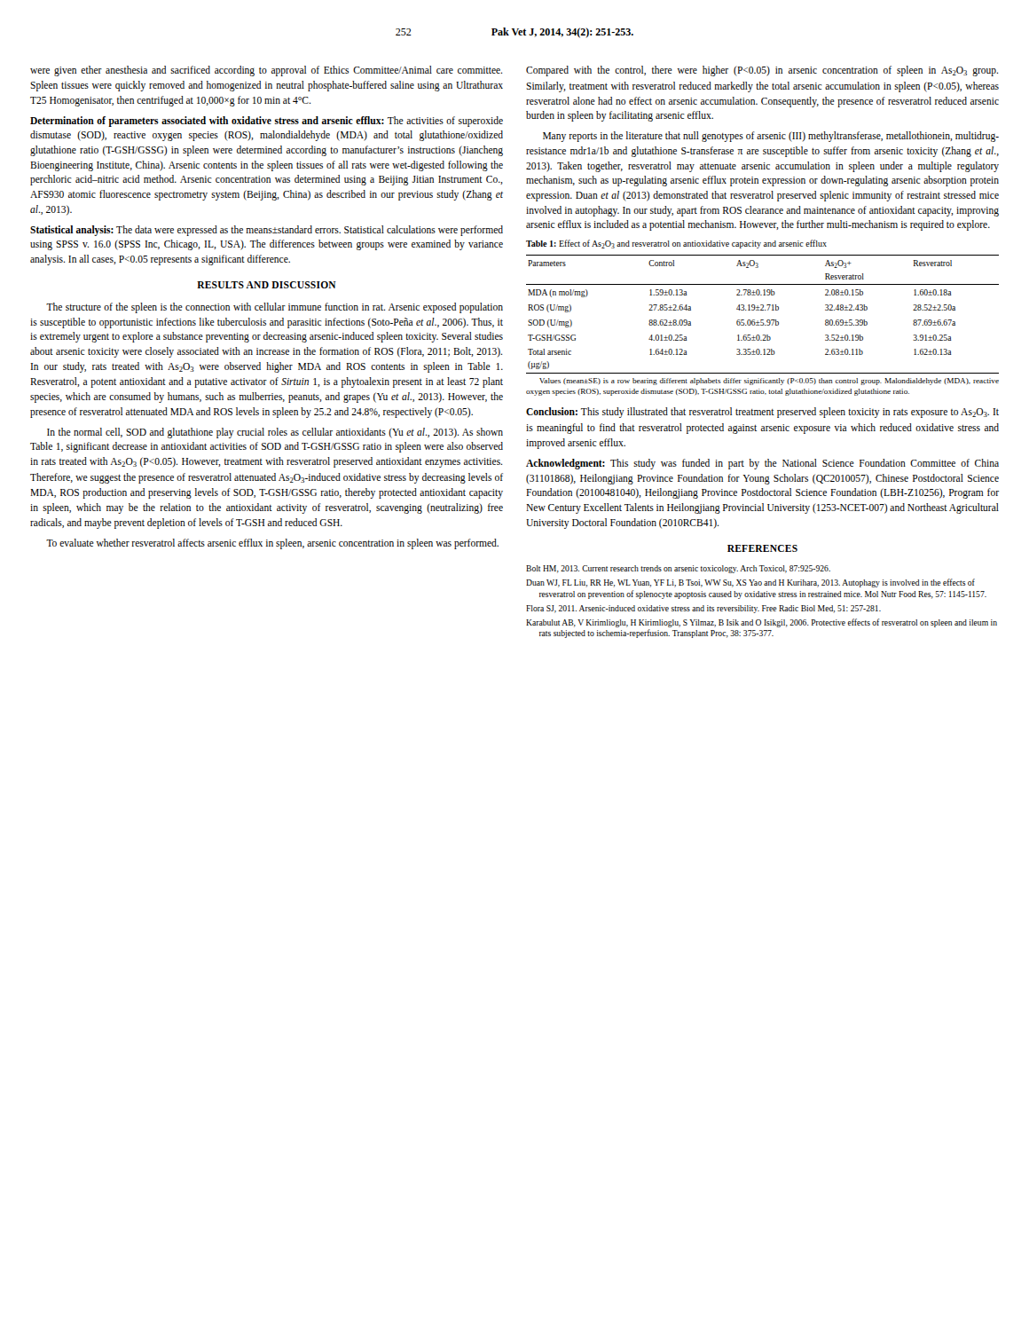252 Pak Vet J, 2014, 34(2): 251-253.
were given ether anesthesia and sacrificed according to approval of Ethics Committee/Animal care committee. Spleen tissues were quickly removed and homogenized in neutral phosphate-buffered saline using an Ultrathurax T25 Homogenisator, then centrifuged at 10,000×g for 10 min at 4°C.
Determination of parameters associated with oxidative stress and arsenic efflux: The activities of superoxide dismutase (SOD), reactive oxygen species (ROS), malondialdehyde (MDA) and total glutathione/oxidized glutathione ratio (T-GSH/GSSG) in spleen were determined according to manufacturer’s instructions (Jiancheng Bioengineering Institute, China). Arsenic contents in the spleen tissues of all rats were wet-digested following the perchloric acid–nitric acid method. Arsenic concentration was determined using a Beijing Jitian Instrument Co., AFS930 atomic fluorescence spectrometry system (Beijing, China) as described in our previous study (Zhang et al., 2013).
Statistical analysis: The data were expressed as the means±standard errors. Statistical calculations were performed using SPSS v. 16.0 (SPSS Inc, Chicago, IL, USA). The differences between groups were examined by variance analysis. In all cases, P<0.05 represents a significant difference.
RESULTS AND DISCUSSION
The structure of the spleen is the connection with cellular immune function in rat. Arsenic exposed population is susceptible to opportunistic infections like tuberculosis and parasitic infections (Soto-Peña et al., 2006). Thus, it is extremely urgent to explore a substance preventing or decreasing arsenic-induced spleen toxicity. Several studies about arsenic toxicity were closely associated with an increase in the formation of ROS (Flora, 2011; Bolt, 2013). In our study, rats treated with As2O3 were observed higher MDA and ROS contents in spleen in Table 1. Resveratrol, a potent antioxidant and a putative activator of Sirtuin 1, is a phytoalexin present in at least 72 plant species, which are consumed by humans, such as mulberries, peanuts, and grapes (Yu et al., 2013). However, the presence of resveratrol attenuated MDA and ROS levels in spleen by 25.2 and 24.8%, respectively (P<0.05).
In the normal cell, SOD and glutathione play crucial roles as cellular antioxidants (Yu et al., 2013). As shown Table 1, significant decrease in antioxidant activities of SOD and T-GSH/GSSG ratio in spleen were also observed in rats treated with As2O3 (P<0.05). However, treatment with resveratrol preserved antioxidant enzymes activities. Therefore, we suggest the presence of resveratrol attenuated As2O3-induced oxidative stress by decreasing levels of MDA, ROS production and preserving levels of SOD, T-GSH/GSSG ratio, thereby protected antioxidant capacity in spleen, which may be the relation to the antioxidant activity of resveratrol, scavenging (neutralizing) free radicals, and maybe prevent depletion of levels of T-GSH and reduced GSH.
To evaluate whether resveratrol affects arsenic efflux in spleen, arsenic concentration in spleen was performed.
Compared with the control, there were higher (P<0.05) in arsenic concentration of spleen in As2O3 group. Similarly, treatment with resveratrol reduced markedly the total arsenic accumulation in spleen (P<0.05), whereas resveratrol alone had no effect on arsenic accumulation. Consequently, the presence of resveratrol reduced arsenic burden in spleen by facilitating arsenic efflux.
Many reports in the literature that null genotypes of arsenic (III) methyltransferase, metallothionein, multidrug-resistance mdr1a/1b and glutathione S-transferase π are susceptible to suffer from arsenic toxicity (Zhang et al., 2013). Taken together, resveratrol may attenuate arsenic accumulation in spleen under a multiple regulatory mechanism, such as up-regulating arsenic efflux protein expression or down-regulating arsenic absorption protein expression. Duan et al (2013) demonstrated that resveratrol preserved splenic immunity of restraint stressed mice involved in autophagy. In our study, apart from ROS clearance and maintenance of antioxidant capacity, improving arsenic efflux is included as a potential mechanism. However, the further multi-mechanism is required to explore.
Table 1: Effect of As 2 O 3 and resveratrol on antioxidative capacity and arsenic efflux
| Parameters | Control | As 2 O 3 | As 2 O 3 + Resveratrol | Resveratrol |
| --- | --- | --- | --- | --- |
| MDA (n mol/mg) | 1.59±0.13a | 2.78±0.19b | 2.08±0.15b | 1.60±0.18a |
| ROS (U/mg) | 27.85±2.64a | 43.19±2.71b | 32.48±2.43b | 28.52±2.50a |
| SOD (U/mg) | 88.62±8.09a | 65.06±5.97b | 80.69±5.39b | 87.69±6.67a |
| T-GSH/GSSG | 4.01±0.25a | 1.65±0.2b | 3.52±0.19b | 3.91±0.25a |
| Total arsenic (µg/g) | 1.64±0.12a | 3.35±0.12b | 2.63±0.11b | 1.62±0.13a |
Values (mean±SE) is a row bearing different alphabets differ significantly (P<0.05) than control group. Malondialdehyde (MDA), reactive oxygen species (ROS), superoxide dismutase (SOD), T-GSH/GSSG ratio, total glutathione/oxidized glutathione ratio.
Conclusion: This study illustrated that resveratrol treatment preserved spleen toxicity in rats exposure to As2O3. It is meaningful to find that resveratrol protected against arsenic exposure via which reduced oxidative stress and improved arsenic efflux.
Acknowledgment: This study was funded in part by the National Science Foundation Committee of China (31101868), Heilongjiang Province Foundation for Young Scholars (QC2010057), Chinese Postdoctoral Science Foundation (20100481040), Heilongjiang Province Postdoctoral Science Foundation (LBH-Z10256), Program for New Century Excellent Talents in Heilongjiang Provincial University (1253-NCET-007) and Northeast Agricultural University Doctoral Foundation (2010RCB41).
REFERENCES
Bolt HM, 2013. Current research trends on arsenic toxicology. Arch Toxicol, 87:925-926.
Duan WJ, FL Liu, RR He, WL Yuan, YF Li, B Tsoi, WW Su, XS Yao and H Kurihara, 2013. Autophagy is involved in the effects of resveratrol on prevention of splenocyte apoptosis caused by oxidative stress in restrained mice. Mol Nutr Food Res, 57: 1145-1157.
Flora SJ, 2011. Arsenic-induced oxidative stress and its reversibility. Free Radic Biol Med, 51: 257-281.
Karabulut AB, V Kirimlioglu, H Kirimlioglu, S Yilmaz, B Isik and O Isikgil, 2006. Protective effects of resveratrol on spleen and ileum in rats subjected to ischemia-reperfusion. Transplant Proc, 38: 375-377.